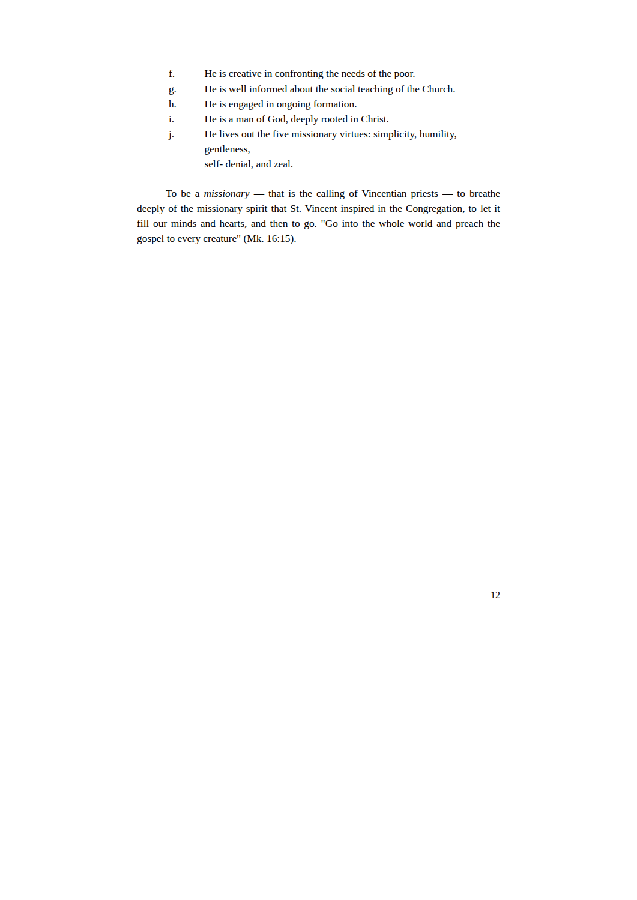f.
He is creative in confronting the needs of the poor.
g.
He is well informed about the social teaching of the Church.
h.
He is engaged in ongoing formation.
i.
He is a man of God, deeply rooted in Christ.
j.
He lives out the five missionary virtues: simplicity, humility, gentleness,self- denial, and zeal.
To be a missionary — that is the calling of Vincentian priests — to breathe deeply of the missionary spirit that St. Vincent inspired in the Congregation, to let it fill our minds and hearts, and then to go. "Go into the whole world and preach the gospel to every creature" (Mk. 16:15).
12